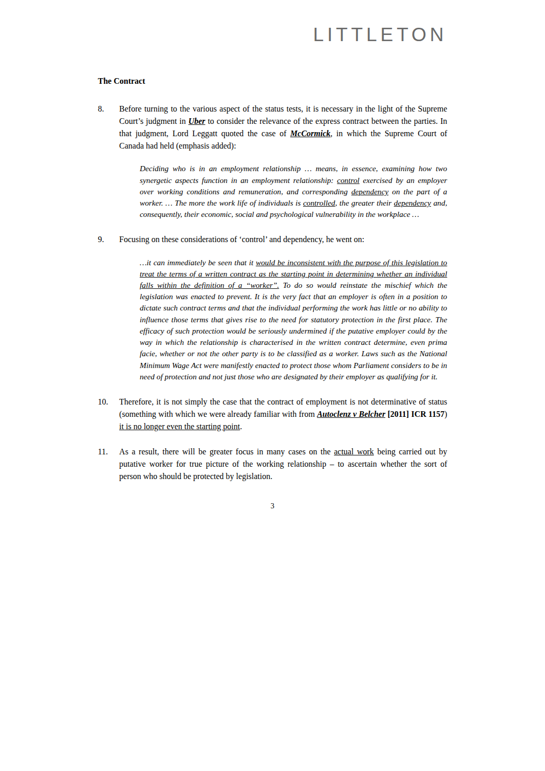LITTLETON
The Contract
Before turning to the various aspect of the status tests, it is necessary in the light of the Supreme Court’s judgment in Uber to consider the relevance of the express contract between the parties. In that judgment, Lord Leggatt quoted the case of McCormick, in which the Supreme Court of Canada had held (emphasis added):
Deciding who is in an employment relationship … means, in essence, examining how two synergetic aspects function in an employment relationship: control exercised by an employer over working conditions and remuneration, and corresponding dependency on the part of a worker. … The more the work life of individuals is controlled, the greater their dependency and, consequently, their economic, social and psychological vulnerability in the workplace …
Focusing on these considerations of ‘control’ and dependency, he went on:
…it can immediately be seen that it would be inconsistent with the purpose of this legislation to treat the terms of a written contract as the starting point in determining whether an individual falls within the definition of a “worker”. To do so would reinstate the mischief which the legislation was enacted to prevent. It is the very fact that an employer is often in a position to dictate such contract terms and that the individual performing the work has little or no ability to influence those terms that gives rise to the need for statutory protection in the first place. The efficacy of such protection would be seriously undermined if the putative employer could by the way in which the relationship is characterised in the written contract determine, even prima facie, whether or not the other party is to be classified as a worker. Laws such as the National Minimum Wage Act were manifestly enacted to protect those whom Parliament considers to be in need of protection and not just those who are designated by their employer as qualifying for it.
Therefore, it is not simply the case that the contract of employment is not determinative of status (something with which we were already familiar with from Autoclenz v Belcher [2011] ICR 1157) it is no longer even the starting point.
As a result, there will be greater focus in many cases on the actual work being carried out by putative worker for true picture of the working relationship – to ascertain whether the sort of person who should be protected by legislation.
3